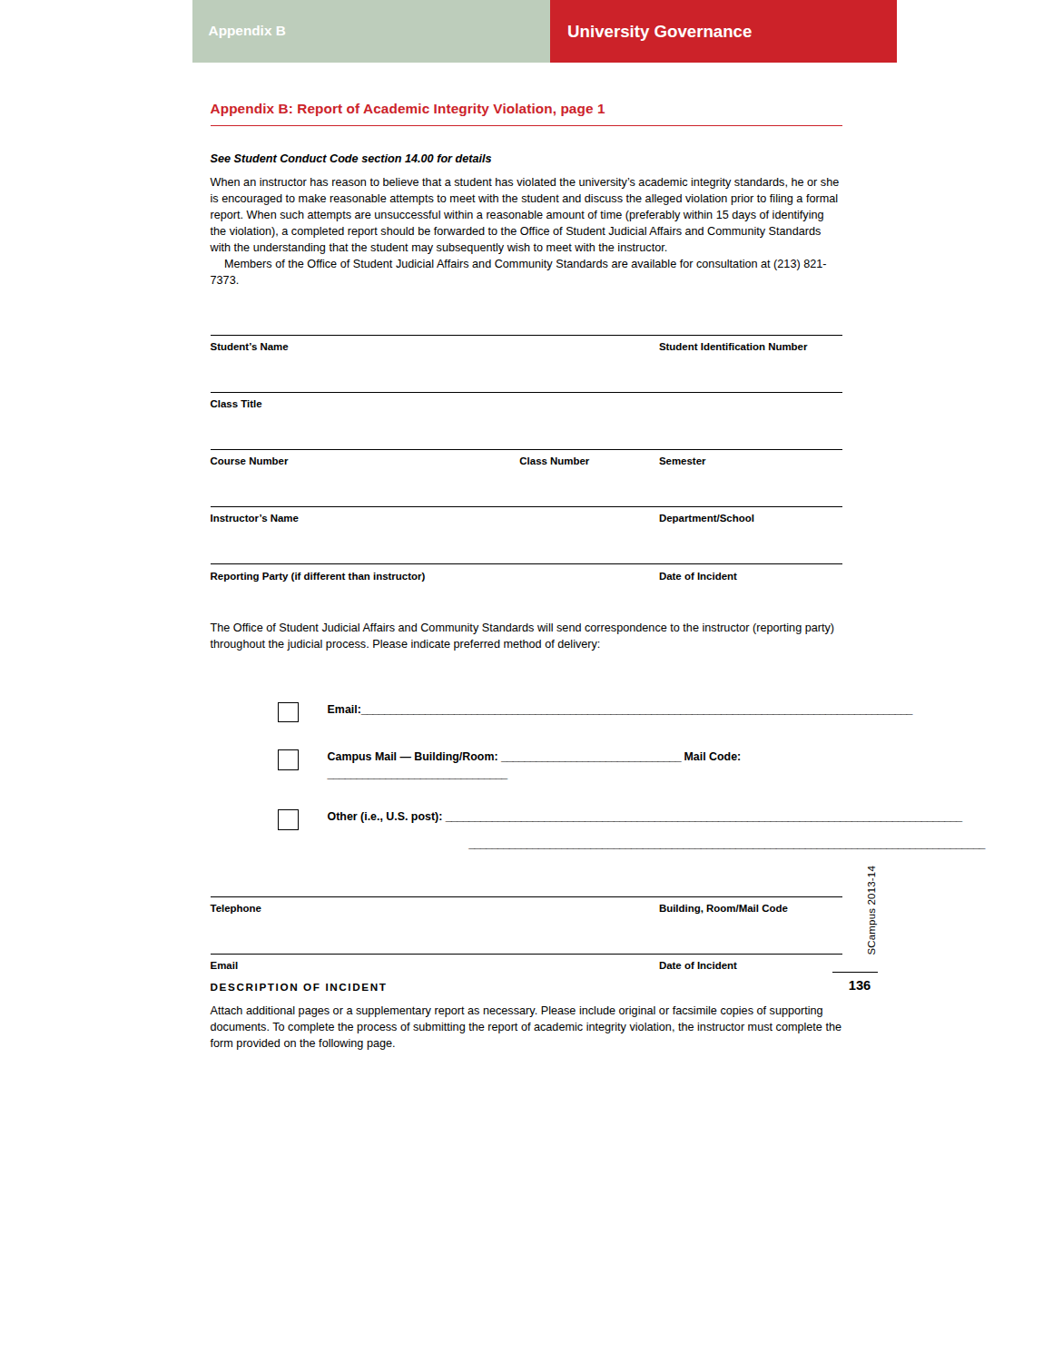Appendix B
University Governance
Appendix B: Report of Academic Integrity Violation, page 1
See Student Conduct Code section 14.00 for details
When an instructor has reason to believe that a student has violated the university’s academic integrity standards, he or she is encouraged to make reasonable attempts to meet with the student and discuss the alleged violation prior to filing a formal report. When such attempts are unsuccessful within a reasonable amount of time (preferably within 15 days of identifying the violation), a completed report should be forwarded to the Office of Student Judicial Affairs and Community Standards with the understanding that the student may subsequently wish to meet with the instructor.
Members of the Office of Student Judicial Affairs and Community Standards are available for consultation at (213) 821-7373.
Student’s Name
Student Identification Number
Class Title
Course Number
Class Number
Semester
Instructor’s Name
Department/School
Reporting Party (if different than instructor)
Date of Incident
The Office of Student Judicial Affairs and Community Standards will send correspondence to the instructor (reporting party) throughout the judicial process. Please indicate preferred method of delivery:
Email:_______________________________________________________________________________________________
Campus Mail — Building/Room: _______________________________ Mail Code: _______________________________
Other (i.e., U.S. post): _________________________________________________________________________________________
_________________________________________________________________________________________
Telephone
Building, Room/Mail Code
Email
Date of Incident
DESCRIPTION OF INCIDENT
Attach additional pages or a supplementary report as necessary. Please include original or facsimile copies of supporting documents. To complete the process of submitting the report of academic integrity violation, the instructor must complete the form provided on the following page.
SCampus 2013-14
136